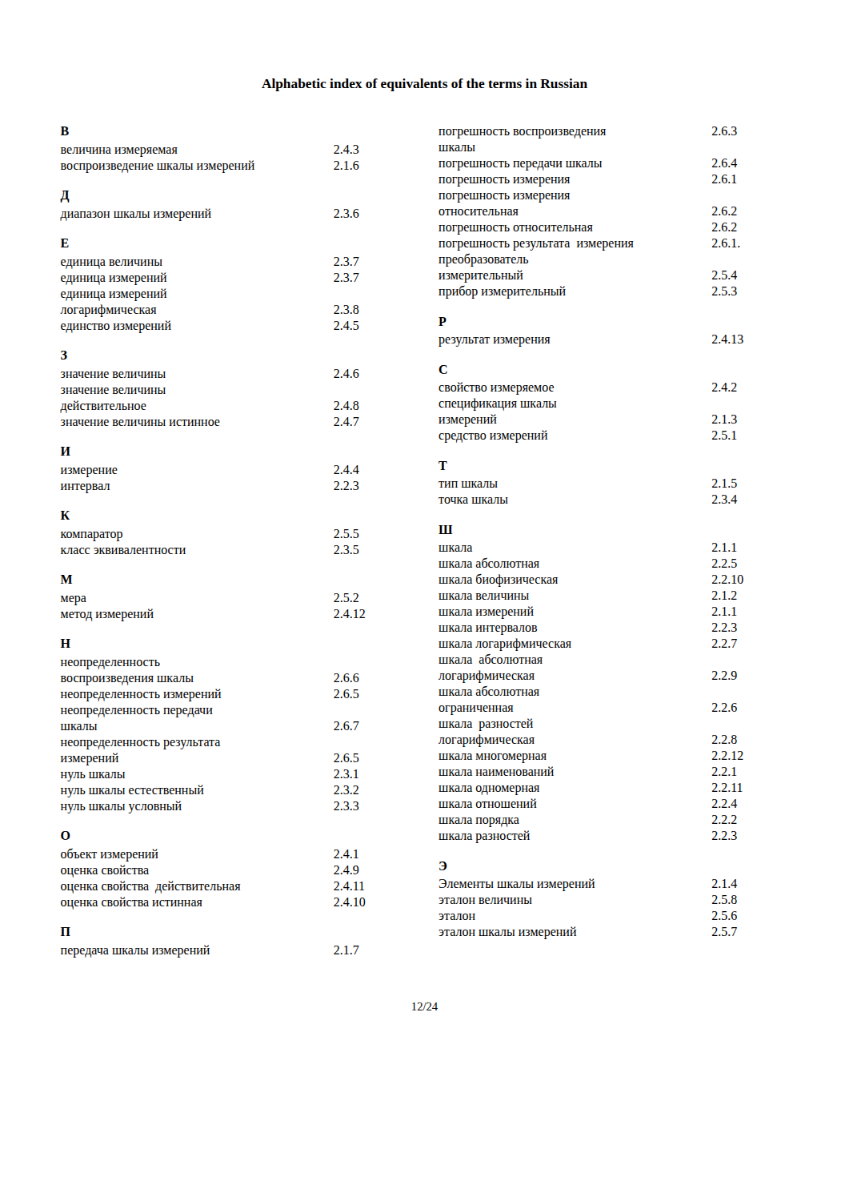Alphabetic index of equivalents of the terms in Russian
В
| величина измеряемая | 2.4.3 |
| воспроизведение шкалы измерений | 2.1.6 |
Д
| диапазон шкалы измерений | 2.3.6 |
Е
| единица величины | 2.3.7 |
| единица измерений | 2.3.7 |
| единица измерений | |
| логарифмическая | 2.3.8 |
| единство измерений | 2.4.5 |
З
| значение величины | 2.4.6 |
| значение величины | |
| действительное | 2.4.8 |
| значение величины истинное | 2.4.7 |
И
| измерение | 2.4.4 |
| интервал | 2.2.3 |
К
| компаратор | 2.5.5 |
| класс эквивалентности | 2.3.5 |
М
| мера | 2.5.2 |
| метод измерений | 2.4.12 |
Н
| неопределенность | |
| воспроизведения шкалы | 2.6.6 |
| неопределенность измерений | 2.6.5 |
| неопределенность передачи | |
| шкалы | 2.6.7 |
| неопределенность результата | |
| измерений | 2.6.5 |
| нуль шкалы | 2.3.1 |
| нуль шкалы естественный | 2.3.2 |
| нуль шкалы условный | 2.3.3 |
О
| объект измерений | 2.4.1 |
| оценка свойства | 2.4.9 |
| оценка свойства действительная | 2.4.11 |
| оценка свойства истинная | 2.4.10 |
П
| передача шкалы измерений | 2.1.7 |
| погрешность воспроизведения | 2.6.3 |
| шкалы | |
| погрешность передачи шкалы | 2.6.4 |
| погрешность измерения | 2.6.1 |
| погрешность измерения | |
| относительная | 2.6.2 |
| погрешность относительная | 2.6.2 |
| погрешность результата измерения | 2.6.1. |
| преобразователь | |
| измерительный | 2.5.4 |
| прибор измерительный | 2.5.3 |
Р
| результат измерения | 2.4.13 |
С
| свойство измеряемое | 2.4.2 |
| спецификация шкалы | |
| измерений | 2.1.3 |
| средство измерений | 2.5.1 |
Т
| тип шкалы | 2.1.5 |
| точка шкалы | 2.3.4 |
Ш
| шкала | 2.1.1 |
| шкала абсолютная | 2.2.5 |
| шкала биофизическая | 2.2.10 |
| шкала величины | 2.1.2 |
| шкала измерений | 2.1.1 |
| шкала интервалов | 2.2.3 |
| шкала логарифмическая | 2.2.7 |
| шкала абсолютная | |
| логарифмическая | 2.2.9 |
| шкала абсолютная | |
| ограниченная | 2.2.6 |
| шкала разностей | |
| логарифмическая | 2.2.8 |
| шкала многомерная | 2.2.12 |
| шкала наименований | 2.2.1 |
| шкала одномерная | 2.2.11 |
| шкала отношений | 2.2.4 |
| шкала порядка | 2.2.2 |
| шкала разностей | 2.2.3 |
Э
| Элементы шкалы измерений | 2.1.4 |
| эталон величины | 2.5.8 |
| эталон | 2.5.6 |
| эталон шкалы измерений | 2.5.7 |
12/24